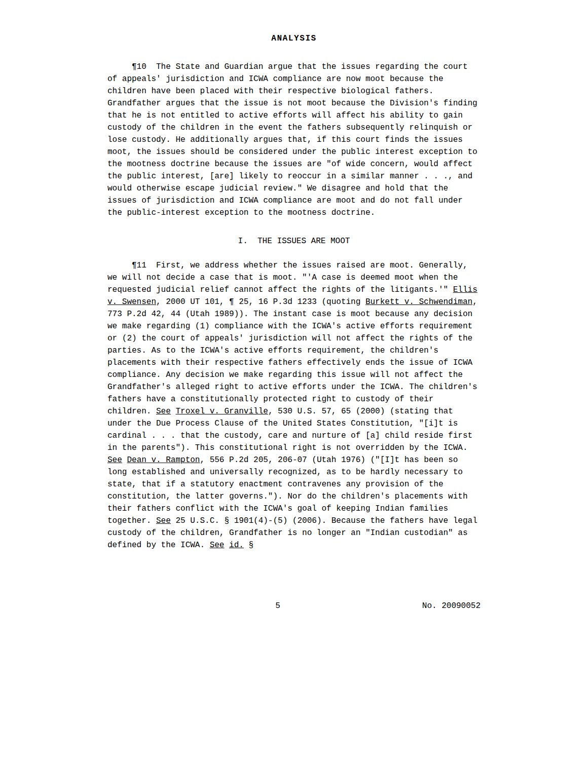ANALYSIS
¶10 The State and Guardian argue that the issues regarding the court of appeals' jurisdiction and ICWA compliance are now moot because the children have been placed with their respective biological fathers. Grandfather argues that the issue is not moot because the Division's finding that he is not entitled to active efforts will affect his ability to gain custody of the children in the event the fathers subsequently relinquish or lose custody. He additionally argues that, if this court finds the issues moot, the issues should be considered under the public interest exception to the mootness doctrine because the issues are "of wide concern, would affect the public interest, [are] likely to reoccur in a similar manner . . ., and would otherwise escape judicial review." We disagree and hold that the issues of jurisdiction and ICWA compliance are moot and do not fall under the public-interest exception to the mootness doctrine.
I. THE ISSUES ARE MOOT
¶11 First, we address whether the issues raised are moot. Generally, we will not decide a case that is moot. "'A case is deemed moot when the requested judicial relief cannot affect the rights of the litigants.'" Ellis v. Swensen, 2000 UT 101, ¶ 25, 16 P.3d 1233 (quoting Burkett v. Schwendiman, 773 P.2d 42, 44 (Utah 1989)). The instant case is moot because any decision we make regarding (1) compliance with the ICWA's active efforts requirement or (2) the court of appeals' jurisdiction will not affect the rights of the parties. As to the ICWA's active efforts requirement, the children's placements with their respective fathers effectively ends the issue of ICWA compliance. Any decision we make regarding this issue will not affect the Grandfather's alleged right to active efforts under the ICWA. The children's fathers have a constitutionally protected right to custody of their children. See Troxel v. Granville, 530 U.S. 57, 65 (2000) (stating that under the Due Process Clause of the United States Constitution, "[i]t is cardinal . . . that the custody, care and nurture of [a] child reside first in the parents"). This constitutional right is not overridden by the ICWA. See Dean v. Rampton, 556 P.2d 205, 206-07 (Utah 1976) ("[I]t has been so long established and universally recognized, as to be hardly necessary to state, that if a statutory enactment contravenes any provision of the constitution, the latter governs."). Nor do the children's placements with their fathers conflict with the ICWA's goal of keeping Indian families together. See 25 U.S.C. § 1901(4)-(5) (2006). Because the fathers have legal custody of the children, Grandfather is no longer an "Indian custodian" as defined by the ICWA. See id. §
5 No. 20090052